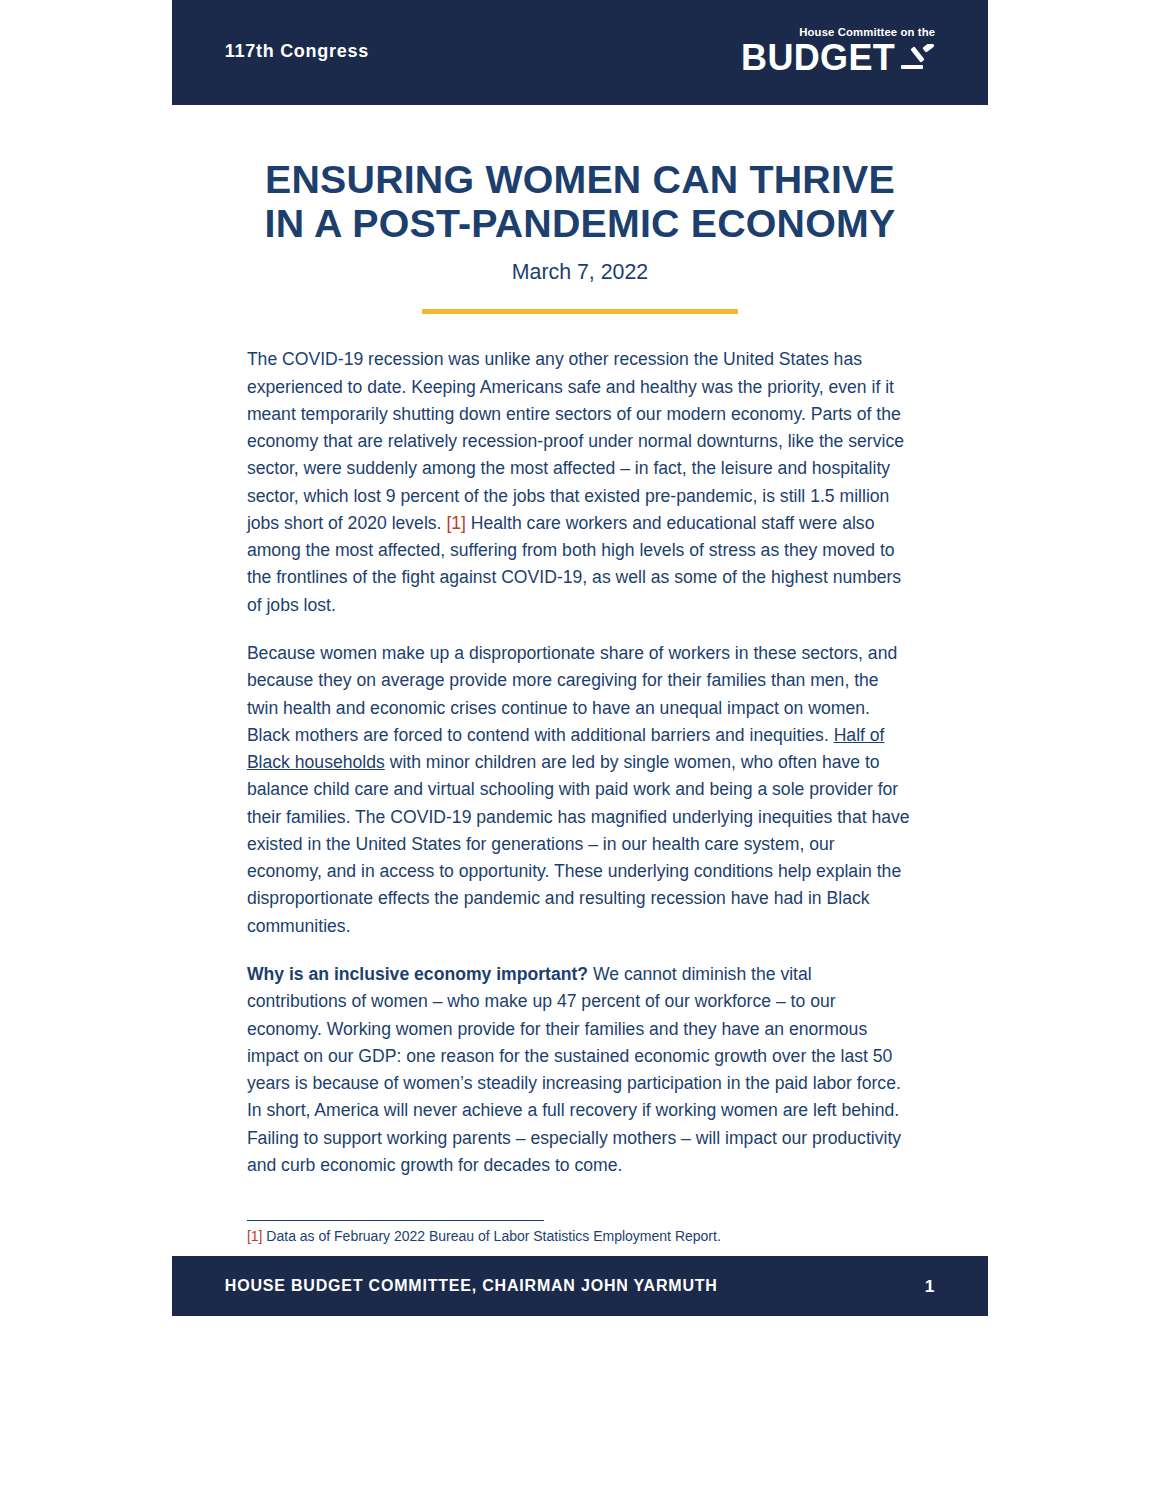117th Congress
House Committee on the BUDGET
ENSURING WOMEN CAN THRIVE
IN A POST-PANDEMIC ECONOMY
March 7, 2022
The COVID-19 recession was unlike any other recession the United States has experienced to date. Keeping Americans safe and healthy was the priority, even if it meant temporarily shutting down entire sectors of our modern economy. Parts of the economy that are relatively recession-proof under normal downturns, like the service sector, were suddenly among the most affected – in fact, the leisure and hospitality sector, which lost 9 percent of the jobs that existed pre-pandemic, is still 1.5 million jobs short of 2020 levels. [1] Health care workers and educational staff were also among the most affected, suffering from both high levels of stress as they moved to the frontlines of the fight against COVID-19, as well as some of the highest numbers of jobs lost.
Because women make up a disproportionate share of workers in these sectors, and because they on average provide more caregiving for their families than men, the twin health and economic crises continue to have an unequal impact on women. Black mothers are forced to contend with additional barriers and inequities. Half of Black households with minor children are led by single women, who often have to balance child care and virtual schooling with paid work and being a sole provider for their families. The COVID-19 pandemic has magnified underlying inequities that have existed in the United States for generations – in our health care system, our economy, and in access to opportunity. These underlying conditions help explain the disproportionate effects the pandemic and resulting recession have had in Black communities.
Why is an inclusive economy important? We cannot diminish the vital contributions of women – who make up 47 percent of our workforce – to our economy. Working women provide for their families and they have an enormous impact on our GDP: one reason for the sustained economic growth over the last 50 years is because of women’s steadily increasing participation in the paid labor force. In short, America will never achieve a full recovery if working women are left behind. Failing to support working parents – especially mothers – will impact our productivity and curb economic growth for decades to come.
[1] Data as of February 2022 Bureau of Labor Statistics Employment Report.
HOUSE BUDGET COMMITTEE, CHAIRMAN JOHN YARMUTH
1